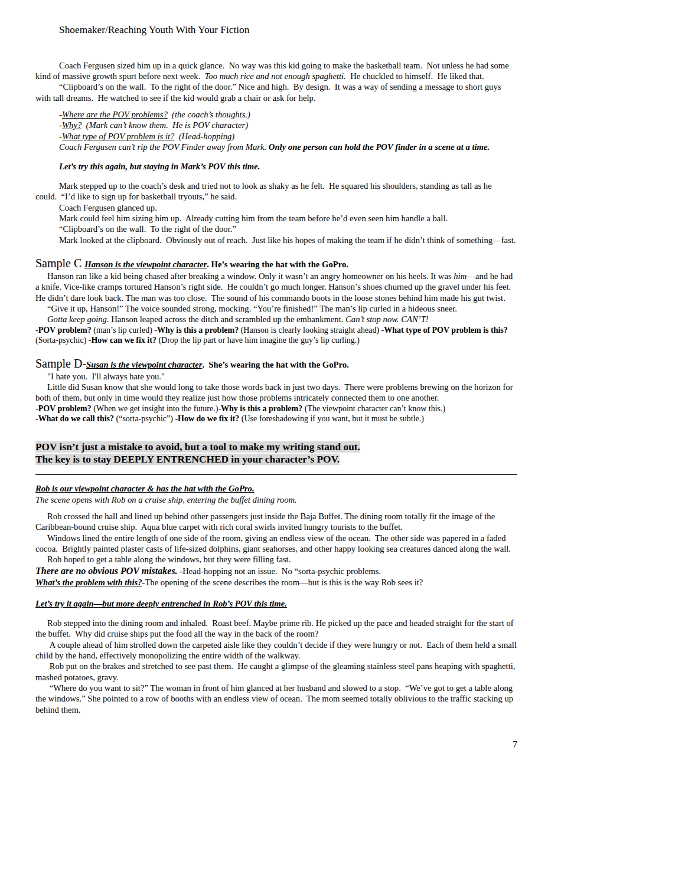Shoemaker/Reaching Youth With Your Fiction
Coach Fergusen sized him up in a quick glance. No way was this kid going to make the basketball team. Not unless he had some kind of massive growth spurt before next week. Too much rice and not enough spaghetti. He chuckled to himself. He liked that.
“Clipboard’s on the wall. To the right of the door.” Nice and high. By design. It was a way of sending a message to short guys with tall dreams. He watched to see if the kid would grab a chair or ask for help.
-Where are the POV problems? (the coach’s thoughts.)
-Why? (Mark can’t know them. He is POV character)
-What type of POV problem is it? (Head-hopping)
Coach Fergusen can’t rip the POV Finder away from Mark. Only one person can hold the POV finder in a scene at a time.
Let’s try this again, but staying in Mark’s POV this time.
Mark stepped up to the coach’s desk and tried not to look as shaky as he felt. He squared his shoulders, standing as tall as he could. “I’d like to sign up for basketball tryouts,” he said.
Coach Fergusen glanced up.
Mark could feel him sizing him up. Already cutting him from the team before he’d even seen him handle a ball.
“Clipboard’s on the wall. To the right of the door.”
Mark looked at the clipboard. Obviously out of reach. Just like his hopes of making the team if he didn’t think of something—fast.
Sample C Hanson is the viewpoint character. He’s wearing the hat with the GoPro.
Hanson ran like a kid being chased after breaking a window. Only it wasn’t an angry homeowner on his heels. It was him—and he had a knife. Vice-like cramps tortured Hanson’s right side. He couldn’t go much longer. Hanson’s shoes churned up the gravel under his feet. He didn’t dare look back. The man was too close. The sound of his commando boots in the loose stones behind him made his gut twist.
“Give it up, Hanson!” The voice sounded strong, mocking. “You’re finished!” The man’s lip curled in a hideous sneer.
Gotta keep going. Hanson leaped across the ditch and scrambled up the embankment. Can’t stop now. CAN’T!
-POV problem? (man’s lip curled) -Why is this a problem? (Hanson is clearly looking straight ahead) -What type of POV problem is this? (Sorta-psychic) -How can we fix it? (Drop the lip part or have him imagine the guy’s lip curling.)
Sample D-Susan is the viewpoint character. She’s wearing the hat with the GoPro.
"I hate you. I'll always hate you."
Little did Susan know that she would long to take those words back in just two days. There were problems brewing on the horizon for both of them, but only in time would they realize just how those problems intricately connected them to one another.
-POV problem? (When we get insight into the future.)-Why is this a problem? (The viewpoint character can’t know this.)
-What do we call this? (“sorta-psychic”) -How do we fix it? (Use foreshadowing if you want, but it must be subtle.)
POV isn’t just a mistake to avoid, but a tool to make my writing stand out.
The key is to stay DEEPLY ENTRENCHED in your character’s POV.
Rob is our viewpoint character & has the hat with the GoPro.
The scene opens with Rob on a cruise ship, entering the buffet dining room.
Rob crossed the hall and lined up behind other passengers just inside the Baja Buffet. The dining room totally fit the image of the Caribbean-bound cruise ship. Aqua blue carpet with rich coral swirls invited hungry tourists to the buffet.
Windows lined the entire length of one side of the room, giving an endless view of the ocean. The other side was papered in a faded cocoa. Brightly painted plaster casts of life-sized dolphins, giant seahorses, and other happy looking sea creatures danced along the wall.
Rob hoped to get a table along the windows, but they were filling fast.
There are no obvious POV mistakes. -Head-hopping not an issue. No “sorta-psychic problems.
What’s the problem with this?-The opening of the scene describes the room—but is this is the way Rob sees it?
Let’s try it again—but more deeply entrenched in Rob’s POV this time.
Rob stepped into the dining room and inhaled. Roast beef. Maybe prime rib. He picked up the pace and headed straight for the start of the buffet. Why did cruise ships put the food all the way in the back of the room?
A couple ahead of him strolled down the carpeted aisle like they couldn’t decide if they were hungry or not. Each of them held a small child by the hand, effectively monopolizing the entire width of the walkway.
Rob put on the brakes and stretched to see past them. He caught a glimpse of the gleaming stainless steel pans heaping with spaghetti, mashed potatoes, gravy.
“Where do you want to sit?” The woman in front of him glanced at her husband and slowed to a stop. “We’ve got to get a table along the windows.” She pointed to a row of booths with an endless view of ocean. The mom seemed totally oblivious to the traffic stacking up behind them.
7